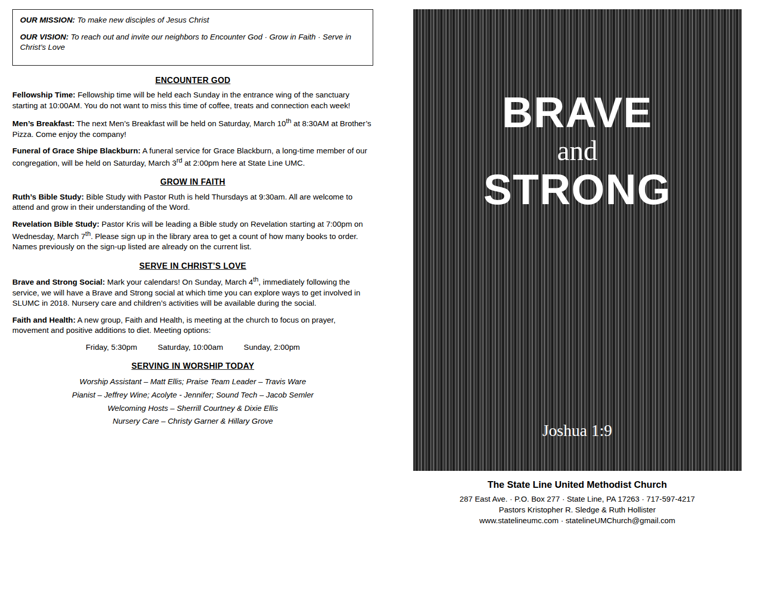OUR MISSION: To make new disciples of Jesus Christ
OUR VISION: To reach out and invite our neighbors to Encounter God · Grow in Faith · Serve in Christ’s Love
ENCOUNTER GOD
Fellowship Time: Fellowship time will be held each Sunday in the entrance wing of the sanctuary starting at 10:00AM. You do not want to miss this time of coffee, treats and connection each week!
Men’s Breakfast: The next Men’s Breakfast will be held on Saturday, March 10th at 8:30AM at Brother’s Pizza. Come enjoy the company!
Funeral of Grace Shipe Blackburn: A funeral service for Grace Blackburn, a long-time member of our congregation, will be held on Saturday, March 3rd at 2:00pm here at State Line UMC.
GROW IN FAITH
Ruth’s Bible Study: Bible Study with Pastor Ruth is held Thursdays at 9:30am. All are welcome to attend and grow in their understanding of the Word.
Revelation Bible Study: Pastor Kris will be leading a Bible study on Revelation starting at 7:00pm on Wednesday, March 7th. Please sign up in the library area to get a count of how many books to order. Names previously on the sign-up listed are already on the current list.
SERVE IN CHRIST’S LOVE
Brave and Strong Social: Mark your calendars! On Sunday, March 4th, immediately following the service, we will have a Brave and Strong social at which time you can explore ways to get involved in SLUMC in 2018. Nursery care and children’s activities will be available during the social.
Faith and Health: A new group, Faith and Health, is meeting at the church to focus on prayer, movement and positive additions to diet. Meeting options:
Friday, 5:30pm Saturday, 10:00am Sunday, 2:00pm
SERVING IN WORSHIP TODAY
Worship Assistant – Matt Ellis; Praise Team Leader – Travis Ware
Pianist – Jeffrey Wine; Acolyte - Jennifer; Sound Tech – Jacob Semler
Welcoming Hosts – Sherrill Courtney & Dixie Ellis
Nursery Care – Christy Garner & Hillary Grove
BRAVE
and
STRONG
Joshua 1:9
The State Line United Methodist Church
287 East Ave. · P.O. Box 277 · State Line, PA 17263 · 717-597-4217
Pastors Kristopher R. Sledge & Ruth Hollister
www.statelineumc.com · statelineUMChurch@gmail.com